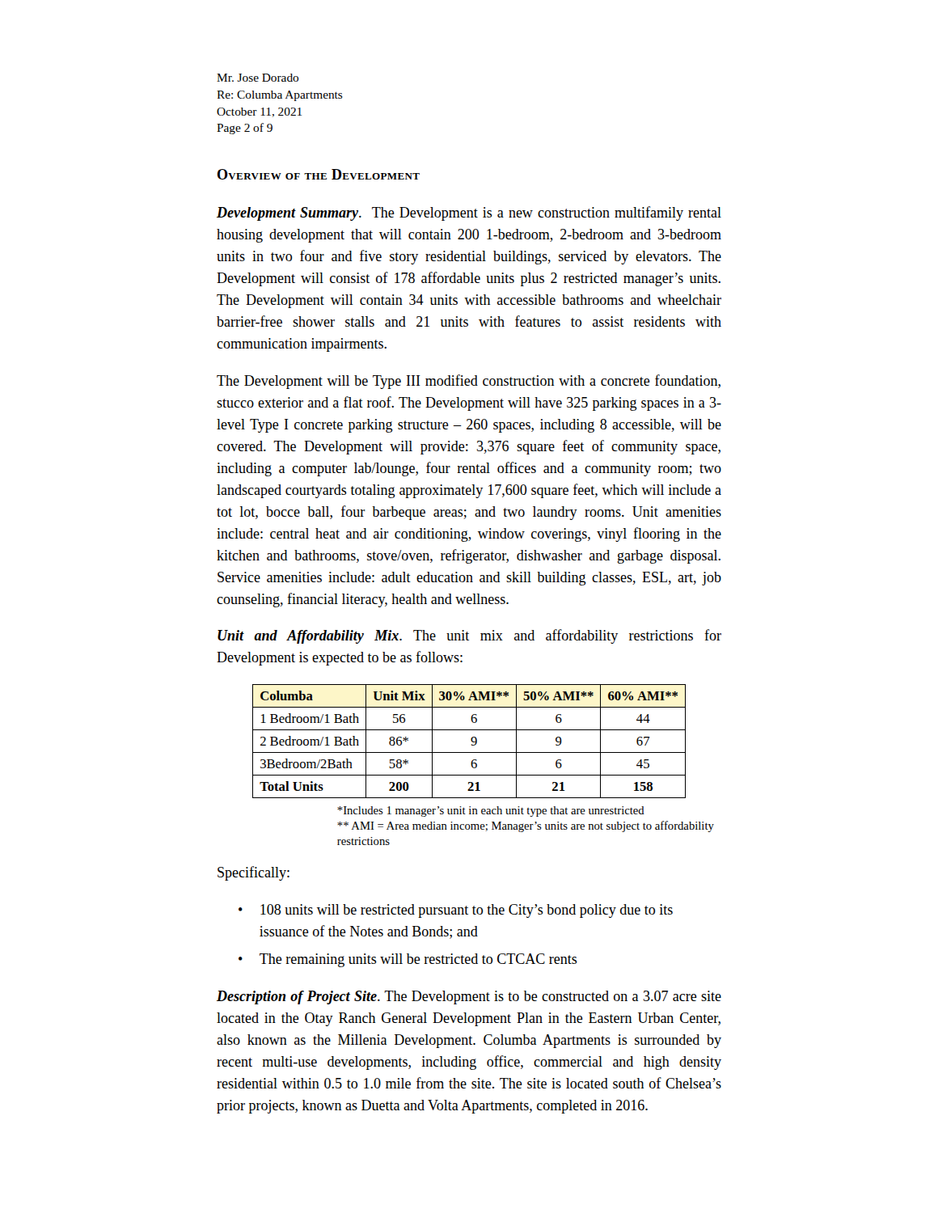Mr. Jose Dorado
Re: Columba Apartments
October 11, 2021
Page 2 of 9
Overview of the Development
Development Summary. The Development is a new construction multifamily rental housing development that will contain 200 1-bedroom, 2-bedroom and 3-bedroom units in two four and five story residential buildings, serviced by elevators. The Development will consist of 178 affordable units plus 2 restricted manager’s units. The Development will contain 34 units with accessible bathrooms and wheelchair barrier-free shower stalls and 21 units with features to assist residents with communication impairments.
The Development will be Type III modified construction with a concrete foundation, stucco exterior and a flat roof. The Development will have 325 parking spaces in a 3-level Type I concrete parking structure – 260 spaces, including 8 accessible, will be covered. The Development will provide: 3,376 square feet of community space, including a computer lab/lounge, four rental offices and a community room; two landscaped courtyards totaling approximately 17,600 square feet, which will include a tot lot, bocce ball, four barbeque areas; and two laundry rooms. Unit amenities include: central heat and air conditioning, window coverings, vinyl flooring in the kitchen and bathrooms, stove/oven, refrigerator, dishwasher and garbage disposal. Service amenities include: adult education and skill building classes, ESL, art, job counseling, financial literacy, health and wellness.
Unit and Affordability Mix. The unit mix and affordability restrictions for Development is expected to be as follows:
| Columba | Unit Mix | 30% AMI** | 50% AMI** | 60% AMI** |
| --- | --- | --- | --- | --- |
| 1 Bedroom/1 Bath | 56 | 6 | 6 | 44 |
| 2 Bedroom/1 Bath | 86* | 9 | 9 | 67 |
| 3Bedroom/2Bath | 58* | 6 | 6 | 45 |
| Total Units | 200 | 21 | 21 | 158 |
*Includes 1 manager’s unit in each unit type that are unrestricted
** AMI = Area median income; Manager’s units are not subject to affordability restrictions
Specifically:
108 units will be restricted pursuant to the City’s bond policy due to its issuance of the Notes and Bonds; and
The remaining units will be restricted to CTCAC rents
Description of Project Site. The Development is to be constructed on a 3.07 acre site located in the Otay Ranch General Development Plan in the Eastern Urban Center, also known as the Millenia Development. Columba Apartments is surrounded by recent multi-use developments, including office, commercial and high density residential within 0.5 to 1.0 mile from the site. The site is located south of Chelsea’s prior projects, known as Duetta and Volta Apartments, completed in 2016.